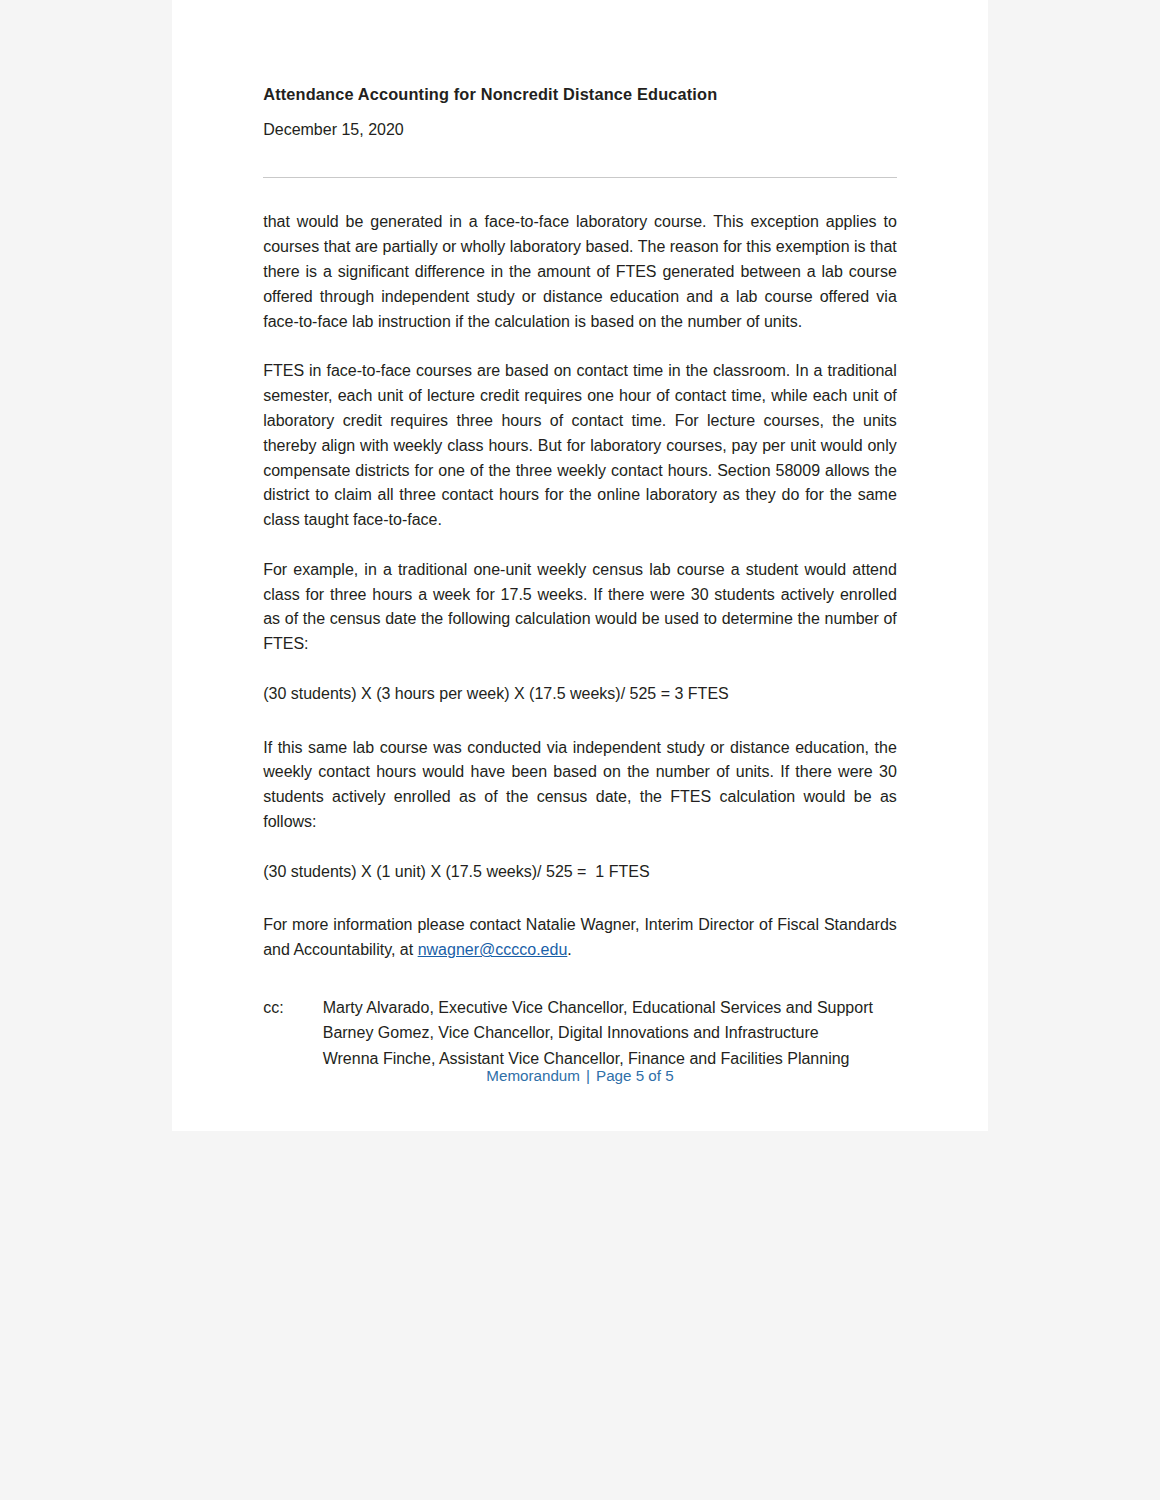Attendance Accounting for Noncredit Distance Education
December 15, 2020
that would be generated in a face-to-face laboratory course. This exception applies to courses that are partially or wholly laboratory based. The reason for this exemption is that there is a significant difference in the amount of FTES generated between a lab course offered through independent study or distance education and a lab course offered via face-to-face lab instruction if the calculation is based on the number of units.
FTES in face-to-face courses are based on contact time in the classroom. In a traditional semester, each unit of lecture credit requires one hour of contact time, while each unit of laboratory credit requires three hours of contact time. For lecture courses, the units thereby align with weekly class hours. But for laboratory courses, pay per unit would only compensate districts for one of the three weekly contact hours. Section 58009 allows the district to claim all three contact hours for the online laboratory as they do for the same class taught face-to-face.
For example, in a traditional one-unit weekly census lab course a student would attend class for three hours a week for 17.5 weeks. If there were 30 students actively enrolled as of the census date the following calculation would be used to determine the number of FTES:
(30 students) X (3 hours per week) X (17.5 weeks)/ 525 = 3 FTES
If this same lab course was conducted via independent study or distance education, the weekly contact hours would have been based on the number of units. If there were 30 students actively enrolled as of the census date, the FTES calculation would be as follows:
(30 students) X (1 unit) X (17.5 weeks)/ 525 = 1 FTES
For more information please contact Natalie Wagner, Interim Director of Fiscal Standards and Accountability, at nwagner@cccco.edu.
cc:
Marty Alvarado, Executive Vice Chancellor, Educational Services and Support
Barney Gomez, Vice Chancellor, Digital Innovations and Infrastructure
Wrenna Finche, Assistant Vice Chancellor, Finance and Facilities Planning
Memorandum | Page 5 of 5